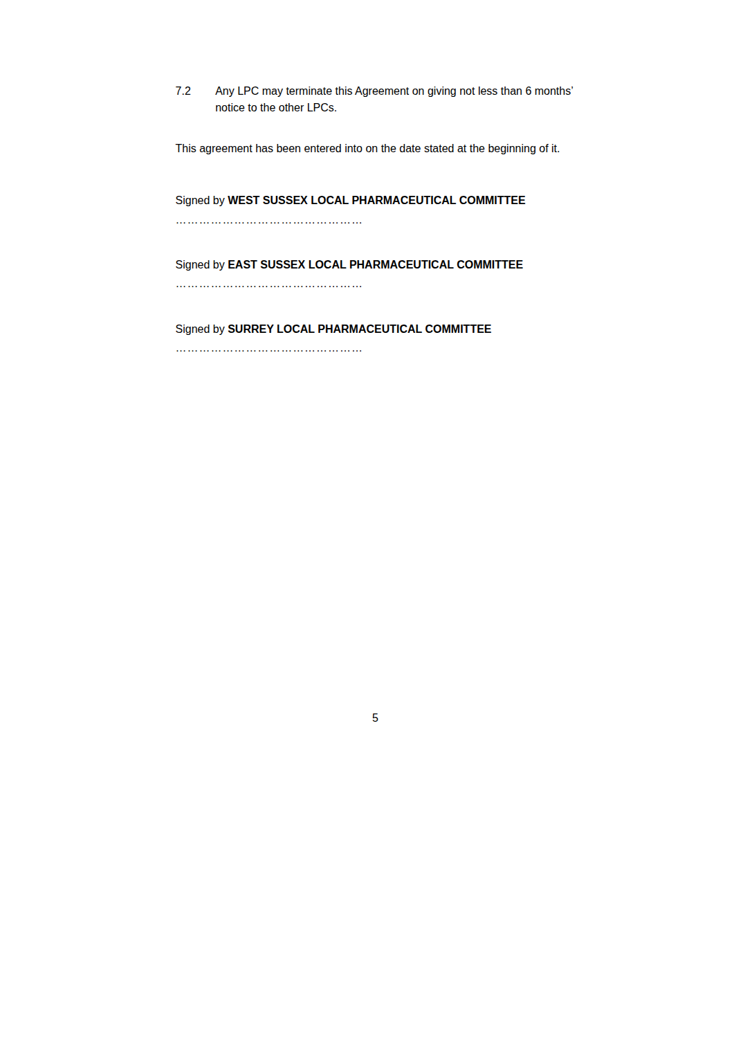7.2
Any LPC may terminate this Agreement on giving not less than 6 months’ notice to the other LPCs.
This agreement has been entered into on the date stated at the beginning of it.
Signed by WEST SUSSEX LOCAL PHARMACEUTICAL COMMITTEE
…………………………………………
Signed by EAST SUSSEX LOCAL PHARMACEUTICAL COMMITTEE
…………………………………………
Signed by SURREY LOCAL PHARMACEUTICAL COMMITTEE
…………………………………………
5